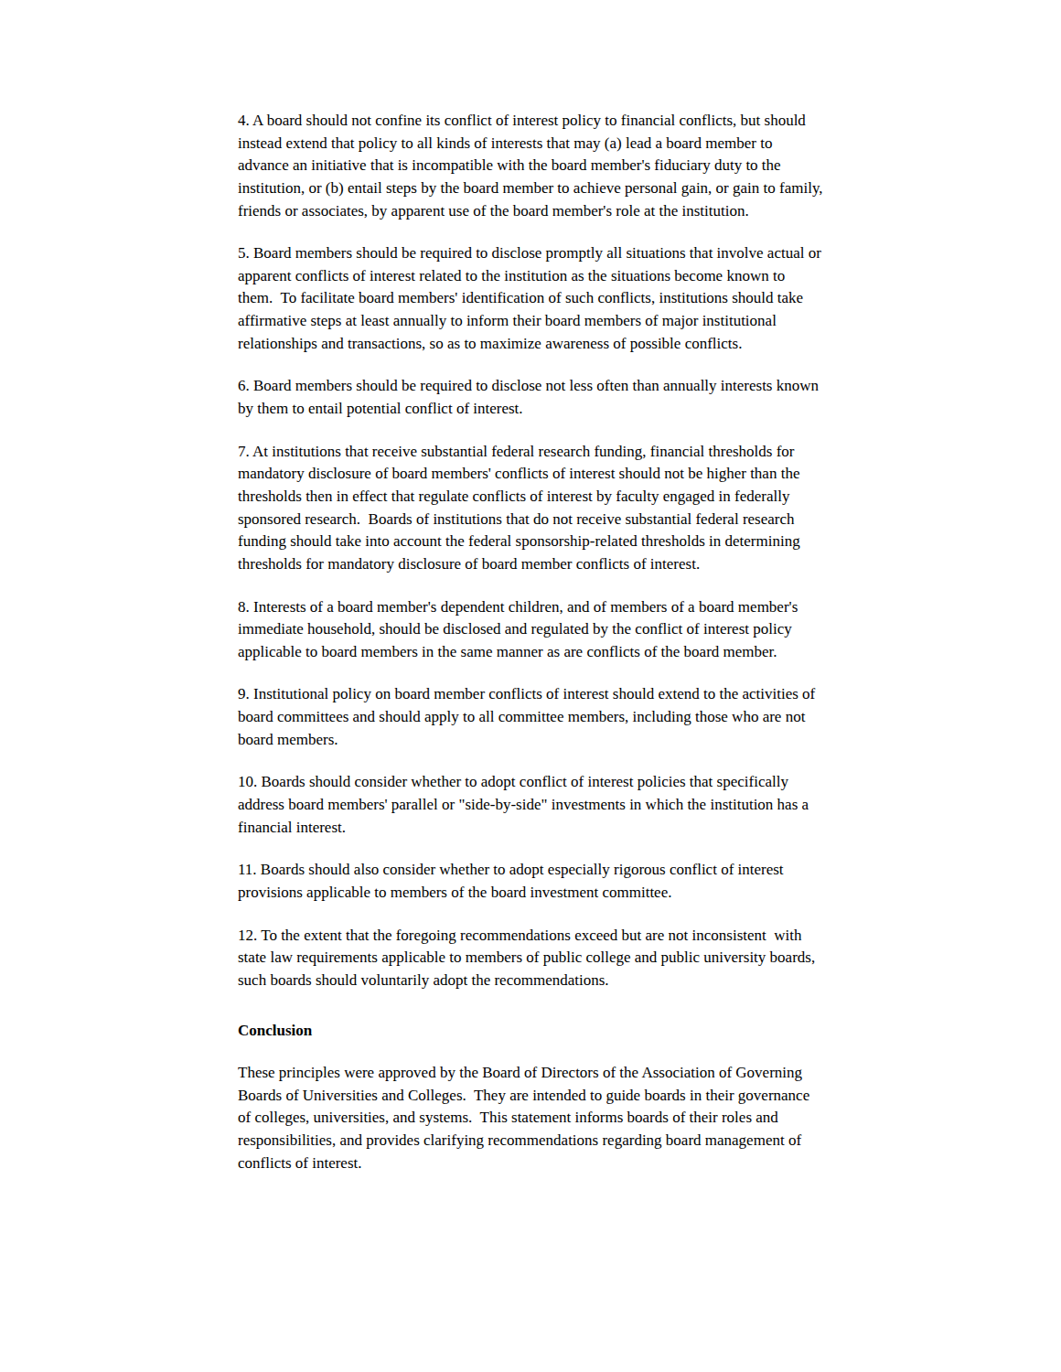4. A board should not confine its conflict of interest policy to financial conflicts, but should instead extend that policy to all kinds of interests that may (a) lead a board member to advance an initiative that is incompatible with the board member's fiduciary duty to the institution, or (b) entail steps by the board member to achieve personal gain, or gain to family, friends or associates, by apparent use of the board member's role at the institution.
5. Board members should be required to disclose promptly all situations that involve actual or apparent conflicts of interest related to the institution as the situations become known to them. To facilitate board members' identification of such conflicts, institutions should take affirmative steps at least annually to inform their board members of major institutional relationships and transactions, so as to maximize awareness of possible conflicts.
6. Board members should be required to disclose not less often than annually interests known by them to entail potential conflict of interest.
7. At institutions that receive substantial federal research funding, financial thresholds for mandatory disclosure of board members' conflicts of interest should not be higher than the thresholds then in effect that regulate conflicts of interest by faculty engaged in federally sponsored research. Boards of institutions that do not receive substantial federal research funding should take into account the federal sponsorship-related thresholds in determining thresholds for mandatory disclosure of board member conflicts of interest.
8. Interests of a board member's dependent children, and of members of a board member's immediate household, should be disclosed and regulated by the conflict of interest policy applicable to board members in the same manner as are conflicts of the board member.
9. Institutional policy on board member conflicts of interest should extend to the activities of board committees and should apply to all committee members, including those who are not board members.
10. Boards should consider whether to adopt conflict of interest policies that specifically address board members' parallel or "side-by-side" investments in which the institution has a financial interest.
11. Boards should also consider whether to adopt especially rigorous conflict of interest provisions applicable to members of the board investment committee.
12. To the extent that the foregoing recommendations exceed but are not inconsistent with state law requirements applicable to members of public college and public university boards, such boards should voluntarily adopt the recommendations.
Conclusion
These principles were approved by the Board of Directors of the Association of Governing Boards of Universities and Colleges. They are intended to guide boards in their governance of colleges, universities, and systems. This statement informs boards of their roles and responsibilities, and provides clarifying recommendations regarding board management of conflicts of interest.